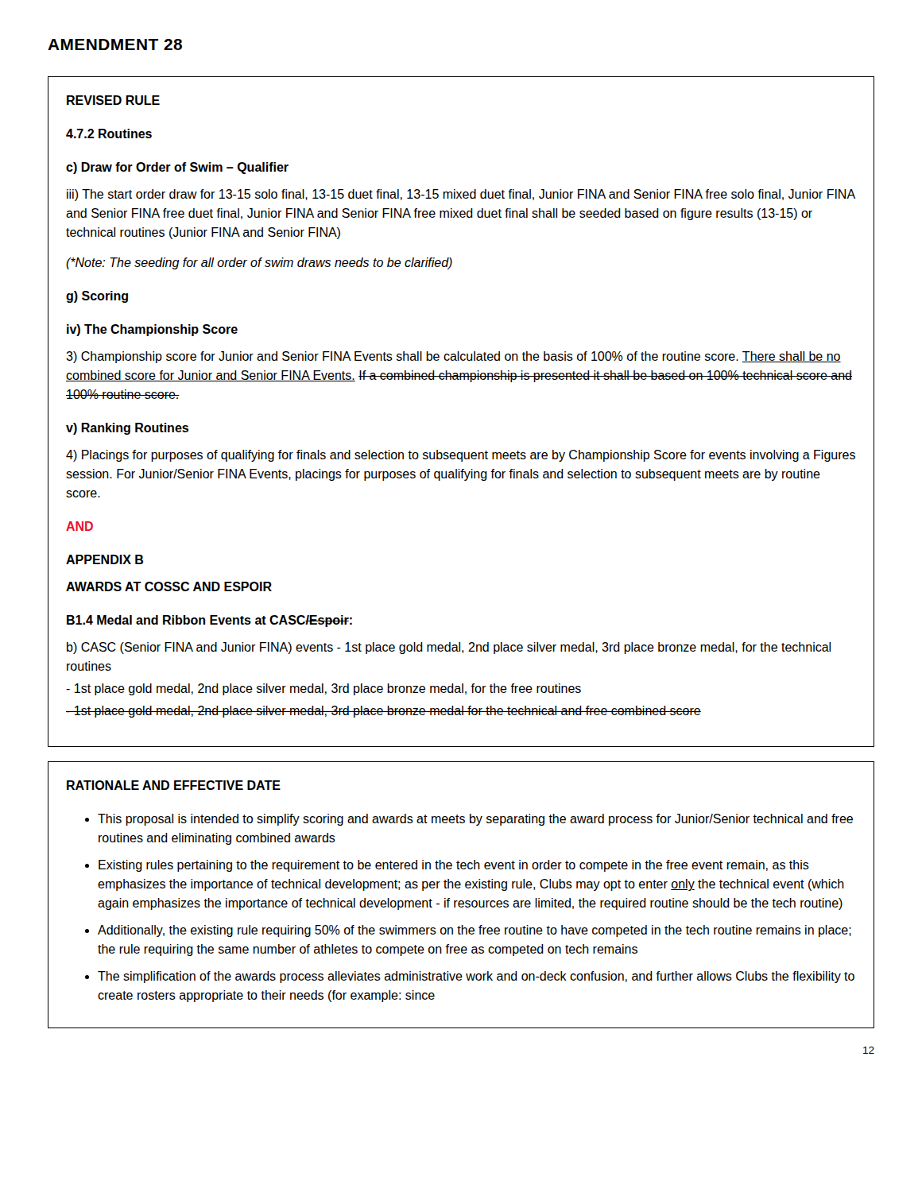AMENDMENT 28
REVISED RULE
4.7.2 Routines
c) Draw for Order of Swim – Qualifier
iii) The start order draw for 13-15 solo final, 13-15 duet final, 13-15 mixed duet final, Junior FINA and Senior FINA free solo final, Junior FINA and Senior FINA free duet final, Junior FINA and Senior FINA free mixed duet final shall be seeded based on figure results (13-15) or technical routines (Junior FINA and Senior FINA)
(*Note: The seeding for all order of swim draws needs to be clarified)
g) Scoring
iv) The Championship Score
3) Championship score for Junior and Senior FINA Events shall be calculated on the basis of 100% of the routine score. There shall be no combined score for Junior and Senior FINA Events. If a combined championship is presented it shall be based on 100% technical score and 100% routine score.
v) Ranking Routines
4) Placings for purposes of qualifying for finals and selection to subsequent meets are by Championship Score for events involving a Figures session. For Junior/Senior FINA Events, placings for purposes of qualifying for finals and selection to subsequent meets are by routine score.
AND
APPENDIX B
AWARDS AT COSSC AND ESPOIR
B1.4 Medal and Ribbon Events at CASC/Espoir:
b) CASC (Senior FINA and Junior FINA) events - 1st place gold medal, 2nd place silver medal, 3rd place bronze medal, for the technical routines
- 1st place gold medal, 2nd place silver medal, 3rd place bronze medal, for the free routines
- 1st place gold medal, 2nd place silver medal, 3rd place bronze medal for the technical and free combined score
RATIONALE AND EFFECTIVE DATE
This proposal is intended to simplify scoring and awards at meets by separating the award process for Junior/Senior technical and free routines and eliminating combined awards
Existing rules pertaining to the requirement to be entered in the tech event in order to compete in the free event remain, as this emphasizes the importance of technical development; as per the existing rule, Clubs may opt to enter only the technical event (which again emphasizes the importance of technical development - if resources are limited, the required routine should be the tech routine)
Additionally, the existing rule requiring 50% of the swimmers on the free routine to have competed in the tech routine remains in place; the rule requiring the same number of athletes to compete on free as competed on tech remains
The simplification of the awards process alleviates administrative work and on-deck confusion, and further allows Clubs the flexibility to create rosters appropriate to their needs (for example: since
12